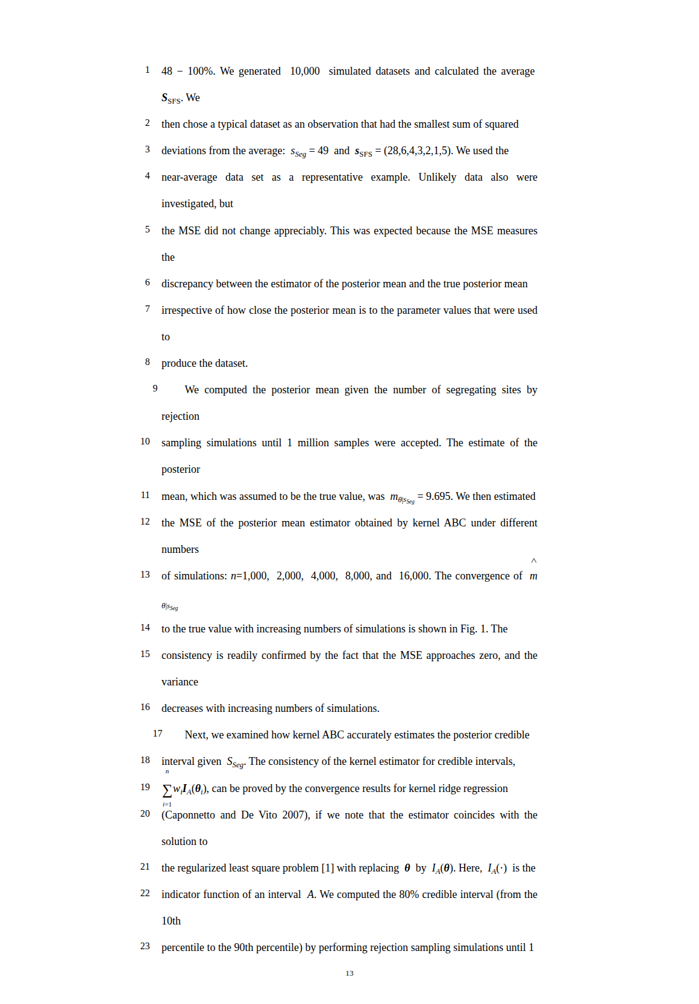48 − 100%. We generated 10,000 simulated datasets and calculated the average SSFS. We
then chose a typical dataset as an observation that had the smallest sum of squared
deviations from the average: sSeg = 49 and sSFS = (28,6,4,3,2,1,5). We used the
near-average data set as a representative example. Unlikely data also were investigated, but
the MSE did not change appreciably. This was expected because the MSE measures the
discrepancy between the estimator of the posterior mean and the true posterior mean
irrespective of how close the posterior mean is to the parameter values that were used to
produce the dataset.
We computed the posterior mean given the number of segregating sites by rejection
sampling simulations until 1 million samples were accepted. The estimate of the posterior
mean, which was assumed to be the true value, was mθ|sSeg = 9.695. We then estimated
the MSE of the posterior mean estimator obtained by kernel ABC under different numbers
of simulations: n=1,000, 2,000, 4,000, 8,000, and 16,000. The convergence of mθ|sSeg
to the true value with increasing numbers of simulations is shown in Fig. 1. The
consistency is readily confirmed by the fact that the MSE approaches zero, and the variance
decreases with increasing numbers of simulations.
Next, we examined how kernel ABC accurately estimates the posterior credible
interval given SSeg. The consistency of the kernel estimator for credible intervals,
∑ni=1 wi IA(θi), can be proved by the convergence results for kernel ridge regression
(Caponnetto and De Vito 2007), if we note that the estimator coincides with the solution to
the regularized least square problem [1] with replacing θ by IA(θ). Here, IA(·) is the
indicator function of an interval A. We computed the 80% credible interval (from the 10th
percentile to the 90th percentile) by performing rejection sampling simulations until 1
13